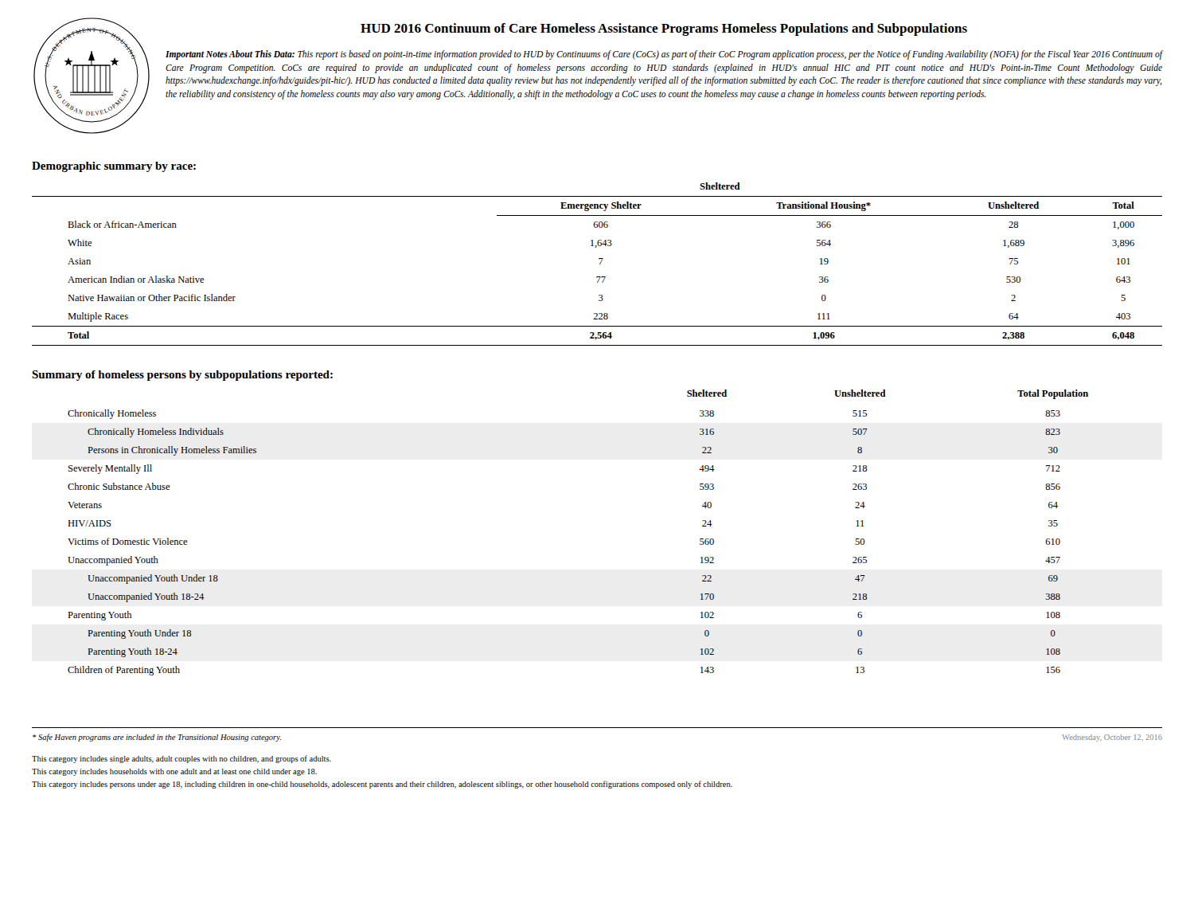U.S. DEPARTMENT OF HOUSING AND URBAN DEVELOPMENT
HUD 2016 Continuum of Care Homeless Assistance Programs Homeless Populations and Subpopulations
Important Notes About This Data: This report is based on point-in-time information provided to HUD by Continuums of Care (CoCs) as part of their CoC Program application process, per the Notice of Funding Availability (NOFA) for the Fiscal Year 2016 Continuum of Care Program Competition. CoCs are required to provide an unduplicated count of homeless persons according to HUD standards (explained in HUD's annual HIC and PIT count notice and HUD's Point-in-Time Count Methodology Guide https://www.hudexchange.info/hdx/guides/pit-hic/). HUD has conducted a limited data quality review but has not independently verified all of the information submitted by each CoC. The reader is therefore cautioned that since compliance with these standards may vary, the reliability and consistency of the homeless counts may also vary among CoCs. Additionally, a shift in the methodology a CoC uses to count the homeless may cause a change in homeless counts between reporting periods.
Demographic summary by race:
| | Sheltered | | |
| --- | --- | --- | --- |
| | Emergency Shelter | Transitional Housing* | Unsheltered | Total |
| Black or African-American | 606 | 366 | 28 | 1,000 |
| White | 1,643 | 564 | 1,689 | 3,896 |
| Asian | 7 | 19 | 75 | 101 |
| American Indian or Alaska Native | 77 | 36 | 530 | 643 |
| Native Hawaiian or Other Pacific Islander | 3 | 0 | 2 | 5 |
| Multiple Races | 228 | 111 | 64 | 403 |
| Total | 2,564 | 1,096 | 2,388 | 6,048 |
Summary of homeless persons by subpopulations reported:
| | Sheltered | Unsheltered | Total Population |
| --- | --- | --- | --- |
| Chronically Homeless | 338 | 515 | 853 |
| Chronically Homeless Individuals | 316 | 507 | 823 |
| Persons in Chronically Homeless Families | 22 | 8 | 30 |
| Severely Mentally Ill | 494 | 218 | 712 |
| Chronic Substance Abuse | 593 | 263 | 856 |
| Veterans | 40 | 24 | 64 |
| HIV/AIDS | 24 | 11 | 35 |
| Victims of Domestic Violence | 560 | 50 | 610 |
| Unaccompanied Youth | 192 | 265 | 457 |
| Unaccompanied Youth Under 18 | 22 | 47 | 69 |
| Unaccompanied Youth 18-24 | 170 | 218 | 388 |
| Parenting Youth | 102 | 6 | 108 |
| Parenting Youth Under 18 | 0 | 0 | 0 |
| Parenting Youth 18-24 | 102 | 6 | 108 |
| Children of Parenting Youth | 143 | 13 | 156 |
* Safe Haven programs are included in the Transitional Housing category.
Wednesday, October 12, 2016
This category includes single adults, adult couples with no children, and groups of adults.
This category includes households with one adult and at least one child under age 18.
This category includes persons under age 18, including children in one-child households, adolescent parents and their children, adolescent siblings, or other household configurations composed only of children.